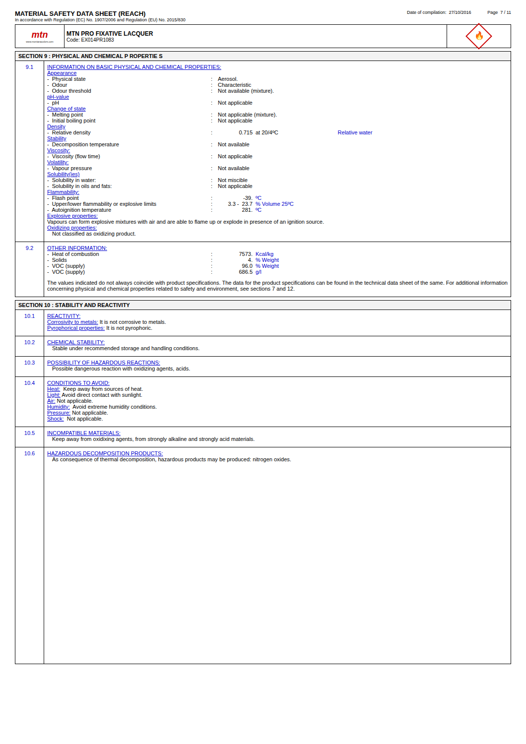MATERIAL SAFETY DATA SHEET (REACH)
In accordance with Regulation (EC) No. 1907/2006 and Regulation (EU) No. 2015/830
Date of compilation: 27/10/2016 Page 7 / 11
| mtn www.montanacolors.com | MTN PRO FIXATIVE LACQUER Code: EX014PR1083 | 🔥 |
SECTION 9 : PHYSICAL AND CHEMICAL P ROPERTIE S
| 9.1 | INFORMATION ON BASIC PHYSICAL AND CHEMICAL PROPERTIES: Appearance - Physical state : Aerosol. - Odour : Characteristic - Odour threshold : Not available (mixture). pH-value - pH : Not applicable Change of state - Melting point : Not applicable (mixture). - Initial boiling point : Not applicable Density - Relative density : 0.715 at 20/4ºC Relative water Stability - Decomposition temperature : Not available Viscosity: - Viscosity (flow time) : Not applicable Volatility: - Vapour pressure : Not available Solubility(ies) - Solubility in water: : Not miscible - Solubility in oils and fats: : Not applicable Flammability: - Flash point : -39. ºC - Upper/lower flammability or explosive limits : 3.3 - 23.7 % Volume 25ºC - Autoignition temperature : 281. ºC Explosive properties: Vapours can form explosive mixtures with air and are able to flame up or explode in presence of an ignition source. Oxidizing properties: Not classified as oxidizing product. |
| 9.2 | OTHER INFORMATION: - Heat of combustion : 7573. Kcal/kg - Solids : 4. % Weight - VOC (supply) : 96.0 % Weight - VOC (supply) : 686.5 g/l The values indicated do not always coincide with product specifications. The data for the product specifications can be found in the technical data sheet of the same. For additional information concerning physical and chemical properties related to safety and environment, see sections 7 and 12. |
SECTION 10 : STABILITY AND REACTIVITY
| 10.1 | REACTIVITY: Corrosivity to metals: It is not corrosive to metals. Pyrophorical properties: It is not pyrophoric. |
| 10.2 | CHEMICAL STABILITY: Stable under recommended storage and handling conditions. |
| 10.3 | POSSIBILITY OF HAZARDOUS REACTIONS: Possible dangerous reaction with oxidizing agents, acids. |
| 10.4 | CONDITIONS TO AVOID: Heat: Keep away from sources of heat. Light: Avoid direct contact with sunlight. Air: Not applicable. Humidity: Avoid extreme humidity conditions. Pressure: Not applicable. Shock: Not applicable. |
| 10.5 | INCOMPATIBLE MATERIALS: Keep away from oxidixing agents, from strongly alkaline and strongly acid materials. |
| 10.6 | HAZARDOUS DECOMPOSITION PRODUCTS: As consequence of thermal decomposition, hazardous products may be produced: nitrogen oxides. |